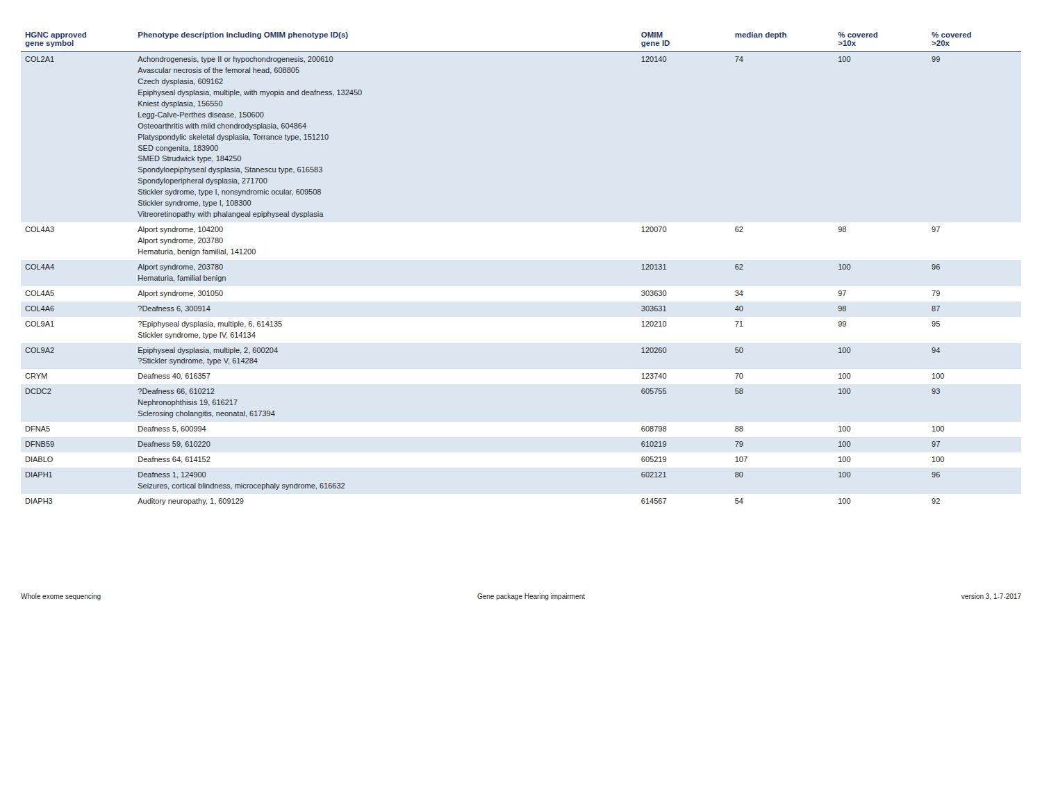| HGNC approved gene symbol | Phenotype description including OMIM phenotype ID(s) | OMIM gene ID | median depth | % covered >10x | % covered >20x |
| --- | --- | --- | --- | --- | --- |
| COL2A1 | Achondrogenesis, type II or hypochondrogenesis, 200610 Avascular necrosis of the femoral head, 608805 Czech dysplasia, 609162 Epiphyseal dysplasia, multiple, with myopia and deafness, 132450 Kniest dysplasia, 156550 Legg-Calve-Perthes disease, 150600 Osteoarthritis with mild chondrodysplasia, 604864 Platyspondylic skeletal dysplasia, Torrance type, 151210 SED congenita, 183900 SMED Strudwick type, 184250 Spondyloepiphyseal dysplasia, Stanescu type, 616583 Spondyloperipheral dysplasia, 271700 Stickler sydrome, type I, nonsyndromic ocular, 609508 Stickler syndrome, type I, 108300 Vitreoretinopathy with phalangeal epiphyseal dysplasia | 120140 | 74 | 100 | 99 |
| COL4A3 | Alport syndrome, 104200 Alport syndrome, 203780 Hematuria, benign familial, 141200 | 120070 | 62 | 98 | 97 |
| COL4A4 | Alport syndrome, 203780 Hematuria, familial benign | 120131 | 62 | 100 | 96 |
| COL4A5 | Alport syndrome, 301050 | 303630 | 34 | 97 | 79 |
| COL4A6 | ?Deafness 6, 300914 | 303631 | 40 | 98 | 87 |
| COL9A1 | ?Epiphyseal dysplasia, multiple, 6, 614135 Stickler syndrome, type IV, 614134 | 120210 | 71 | 99 | 95 |
| COL9A2 | Epiphyseal dysplasia, multiple, 2, 600204 ?Stickler syndrome, type V, 614284 | 120260 | 50 | 100 | 94 |
| CRYM | Deafness 40, 616357 | 123740 | 70 | 100 | 100 |
| DCDC2 | ?Deafness 66, 610212 Nephronophthisis 19, 616217 Sclerosing cholangitis, neonatal, 617394 | 605755 | 58 | 100 | 93 |
| DFNA5 | Deafness 5, 600994 | 608798 | 88 | 100 | 100 |
| DFNB59 | Deafness 59, 610220 | 610219 | 79 | 100 | 97 |
| DIABLO | Deafness 64, 614152 | 605219 | 107 | 100 | 100 |
| DIAPH1 | Deafness 1, 124900 Seizures, cortical blindness, microcephaly syndrome, 616632 | 602121 | 80 | 100 | 96 |
| DIAPH3 | Auditory neuropathy, 1, 609129 | 614567 | 54 | 100 | 92 |
Whole exome sequencing
Gene package Hearing impairment
version 3, 1-7-2017